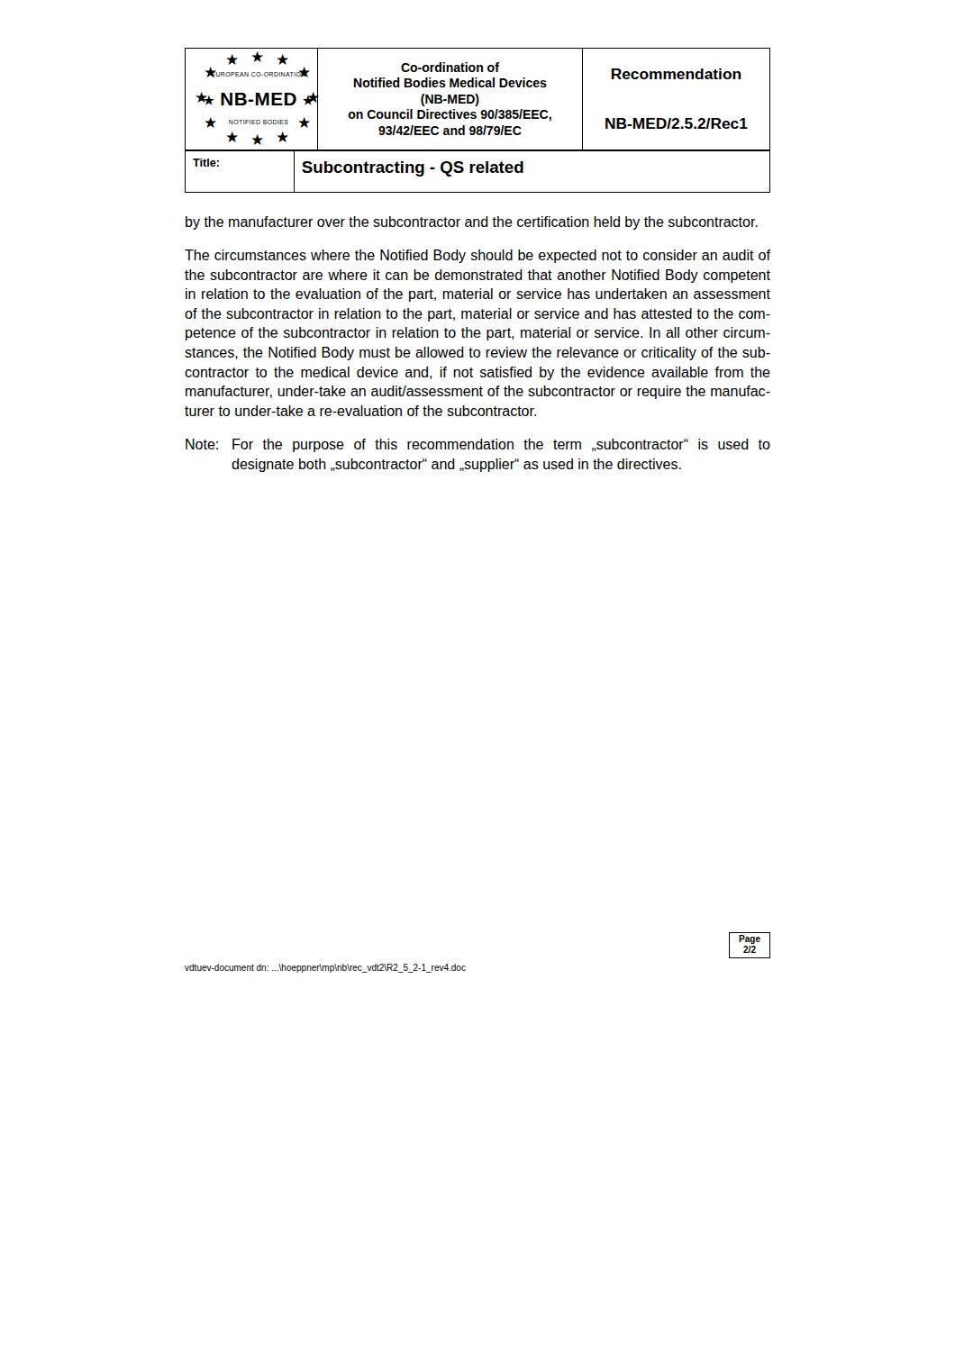| ★ ★ ★ ★ ★ ★ ★ ★ ★ ★ ★ ★ EUROPEAN CO-ORDINATION NOTIFIED BODIES ★ NB-MED ★ | Co-ordination of Notified Bodies Medical Devices (NB-MED) on Council Directives 90/385/EEC, 93/42/EEC and 98/79/EC | Recommendation NB-MED/2.5.2/Rec1 |
| Title: | Subcontracting - QS related |
by the manufacturer over the subcontractor and the certification held by the subcontractor.
The circumstances where the Notified Body should be expected not to consider an audit of the subcontractor are where it can be demonstrated that another Notified Body competent in relation to the evaluation of the part, material or service has undertaken an assessment of the subcontractor in relation to the part, material or service and has attested to the competence of the subcontractor in relation to the part, material or service. In all other circumstances, the Notified Body must be allowed to review the relevance or criticality of the subcontractor to the medical device and, if not satisfied by the evidence available from the manufacturer, under-take an audit/assessment of the subcontractor or require the manufacturer to under-take a re-evaluation of the subcontractor.
Note:
For the purpose of this recommendation the term „subcontractor“ is used to designate both „subcontractor“ and „supplier“ as used in the directives.
Page
2/2
vdtuev-document dn: ...\hoeppner\mp\nb\rec_vdt2\R2_5_2-1_rev4.doc